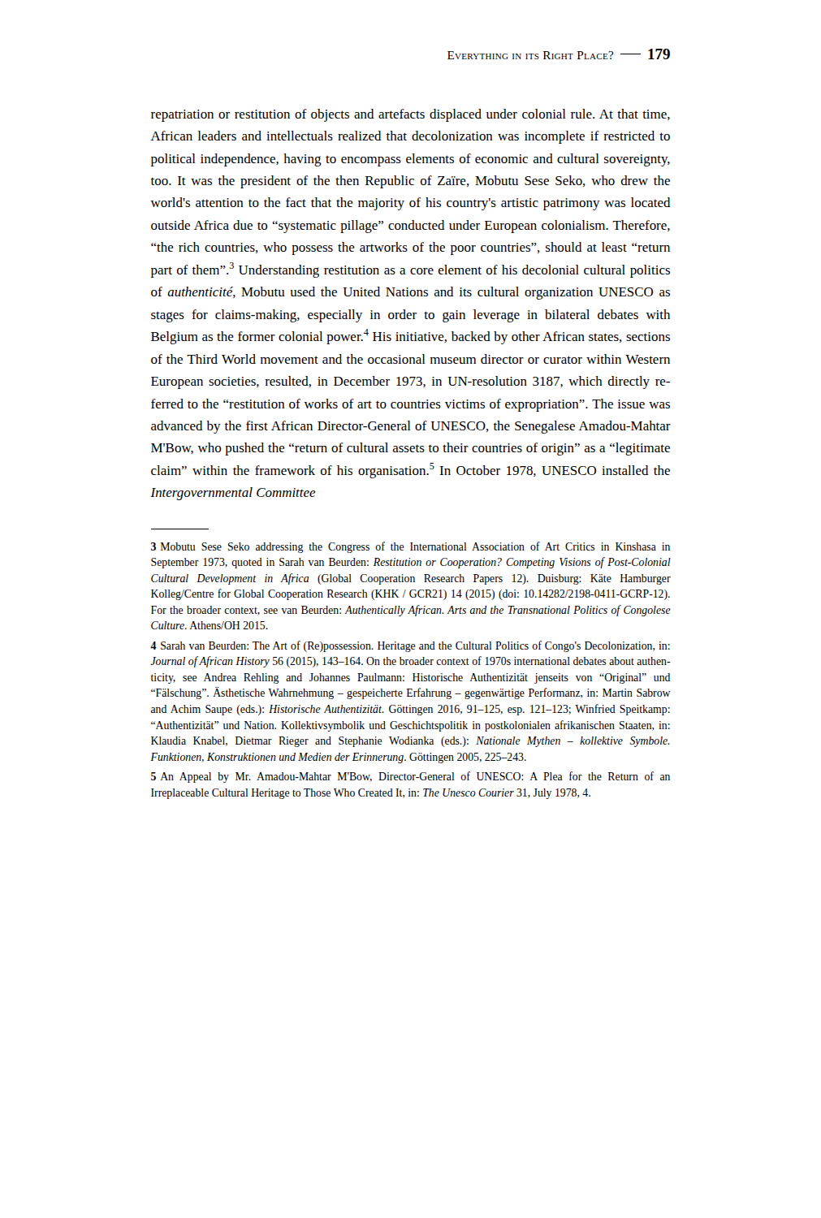Everything in its Right Place? 179
repatriation or restitution of objects and artefacts displaced under colonial rule. At that time, African leaders and intellectuals realized that decolonization was incomplete if restricted to political independence, having to encompass elements of economic and cultural sovereignty, too. It was the president of the then Republic of Zaïre, Mobutu Sese Seko, who drew the world's attention to the fact that the majority of his country's artistic patrimony was located outside Africa due to “systematic pillage” conducted under European colonialism. Therefore, “the rich countries, who possess the artworks of the poor countries”, should at least “return part of them”.3 Understanding restitution as a core element of his decolonial cultural politics of authenticité, Mobutu used the United Nations and its cultural organization UNESCO as stages for claims-making, especially in order to gain leverage in bilateral debates with Belgium as the former colonial power.4 His initiative, backed by other African states, sections of the Third World movement and the occasional museum director or curator within Western European societies, resulted, in December 1973, in UN-resolution 3187, which directly referred to the “restitution of works of art to countries victims of expropriation”. The issue was advanced by the first African Director-General of UNESCO, the Senegalese Amadou-Mahtar M'Bow, who pushed the “return of cultural assets to their countries of origin” as a “legitimate claim” within the framework of his organisation.5 In October 1978, UNESCO installed the Intergovernmental Committee
3 Mobutu Sese Seko addressing the Congress of the International Association of Art Critics in Kinshasa in September 1973, quoted in Sarah van Beurden: Restitution or Cooperation? Competing Visions of Post-Colonial Cultural Development in Africa (Global Cooperation Research Papers 12). Duisburg: Käte Hamburger Kolleg/Centre for Global Cooperation Research (KHK / GCR21) 14 (2015) (doi: 10.14282/2198-0411-GCRP-12). For the broader context, see van Beurden: Authentically African. Arts and the Transnational Politics of Congolese Culture. Athens/OH 2015.
4 Sarah van Beurden: The Art of (Re)possession. Heritage and the Cultural Politics of Congo's Decolonization, in: Journal of African History 56 (2015), 143–164. On the broader context of 1970s international debates about authenticity, see Andrea Rehling and Johannes Paulmann: Historische Authentizität jenseits von “Original” und “Fälschung”. Ästhetische Wahrnehmung – gespeicherte Erfahrung – gegenwärtige Performanz, in: Martin Sabrow and Achim Saupe (eds.): Historische Authentizität. Göttingen 2016, 91–125, esp. 121–123; Winfried Speitkamp: “Authentizität” und Nation. Kollektivsymbolik und Geschichtspolitik in postkolonialen afrikanischen Staaten, in: Klaudia Knabel, Dietmar Rieger and Stephanie Wodianka (eds.): Nationale Mythen – kollektive Symbole. Funktionen, Konstruktionen und Medien der Erinnerung. Göttingen 2005, 225–243.
5 An Appeal by Mr. Amadou-Mahtar M'Bow, Director-General of UNESCO: A Plea for the Return of an Irreplaceable Cultural Heritage to Those Who Created It, in: The Unesco Courier 31, July 1978, 4.